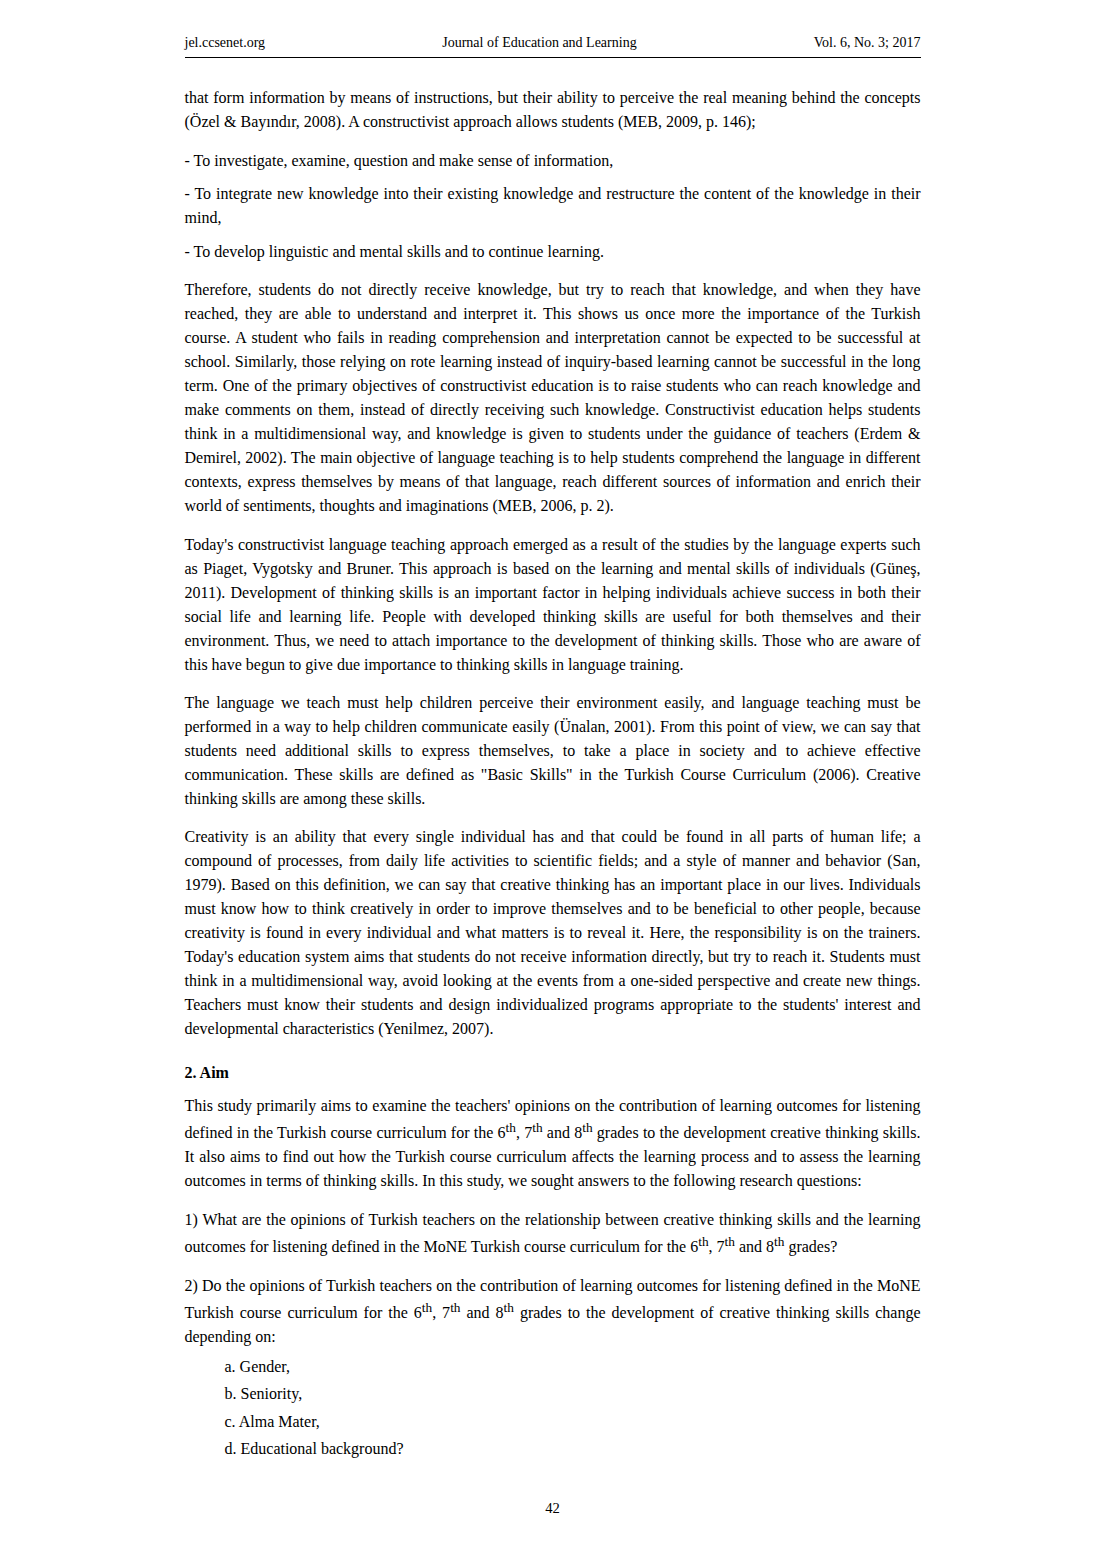jel.ccsenet.org Journal of Education and Learning Vol. 6, No. 3; 2017
that form information by means of instructions, but their ability to perceive the real meaning behind the concepts (Özel & Bayındır, 2008). A constructivist approach allows students (MEB, 2009, p. 146);
- To investigate, examine, question and make sense of information,
- To integrate new knowledge into their existing knowledge and restructure the content of the knowledge in their mind,
- To develop linguistic and mental skills and to continue learning.
Therefore, students do not directly receive knowledge, but try to reach that knowledge, and when they have reached, they are able to understand and interpret it. This shows us once more the importance of the Turkish course. A student who fails in reading comprehension and interpretation cannot be expected to be successful at school. Similarly, those relying on rote learning instead of inquiry-based learning cannot be successful in the long term. One of the primary objectives of constructivist education is to raise students who can reach knowledge and make comments on them, instead of directly receiving such knowledge. Constructivist education helps students think in a multidimensional way, and knowledge is given to students under the guidance of teachers (Erdem & Demirel, 2002). The main objective of language teaching is to help students comprehend the language in different contexts, express themselves by means of that language, reach different sources of information and enrich their world of sentiments, thoughts and imaginations (MEB, 2006, p. 2).
Today's constructivist language teaching approach emerged as a result of the studies by the language experts such as Piaget, Vygotsky and Bruner. This approach is based on the learning and mental skills of individuals (Güneş, 2011). Development of thinking skills is an important factor in helping individuals achieve success in both their social life and learning life. People with developed thinking skills are useful for both themselves and their environment. Thus, we need to attach importance to the development of thinking skills. Those who are aware of this have begun to give due importance to thinking skills in language training.
The language we teach must help children perceive their environment easily, and language teaching must be performed in a way to help children communicate easily (Ünalan, 2001). From this point of view, we can say that students need additional skills to express themselves, to take a place in society and to achieve effective communication. These skills are defined as "Basic Skills" in the Turkish Course Curriculum (2006). Creative thinking skills are among these skills.
Creativity is an ability that every single individual has and that could be found in all parts of human life; a compound of processes, from daily life activities to scientific fields; and a style of manner and behavior (San, 1979). Based on this definition, we can say that creative thinking has an important place in our lives. Individuals must know how to think creatively in order to improve themselves and to be beneficial to other people, because creativity is found in every individual and what matters is to reveal it. Here, the responsibility is on the trainers. Today's education system aims that students do not receive information directly, but try to reach it. Students must think in a multidimensional way, avoid looking at the events from a one-sided perspective and create new things. Teachers must know their students and design individualized programs appropriate to the students' interest and developmental characteristics (Yenilmez, 2007).
2. Aim
This study primarily aims to examine the teachers' opinions on the contribution of learning outcomes for listening defined in the Turkish course curriculum for the 6th, 7th and 8th grades to the development creative thinking skills. It also aims to find out how the Turkish course curriculum affects the learning process and to assess the learning outcomes in terms of thinking skills. In this study, we sought answers to the following research questions:
1) What are the opinions of Turkish teachers on the relationship between creative thinking skills and the learning outcomes for listening defined in the MoNE Turkish course curriculum for the 6th, 7th and 8th grades?
2) Do the opinions of Turkish teachers on the contribution of learning outcomes for listening defined in the MoNE Turkish course curriculum for the 6th, 7th and 8th grades to the development of creative thinking skills change depending on:
a. Gender,
b. Seniority,
c. Alma Mater,
d. Educational background?
42